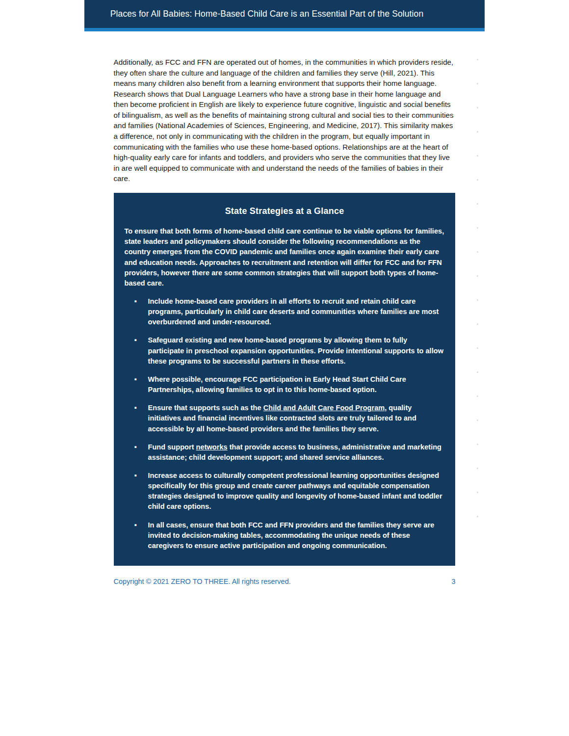Places for All Babies: Home-Based Child Care is an Essential Part of the Solution
Additionally, as FCC and FFN are operated out of homes, in the communities in which providers reside, they often share the culture and language of the children and families they serve (Hill, 2021). This means many children also benefit from a learning environment that supports their home language. Research shows that Dual Language Learners who have a strong base in their home language and then become proficient in English are likely to experience future cognitive, linguistic and social benefits of bilingualism, as well as the benefits of maintaining strong cultural and social ties to their communities and families (National Academies of Sciences, Engineering, and Medicine, 2017). This similarity makes a difference, not only in communicating with the children in the program, but equally important in communicating with the families who use these home-based options. Relationships are at the heart of high-quality early care for infants and toddlers, and providers who serve the communities that they live in are well equipped to communicate with and understand the needs of the families of babies in their care.
State Strategies at a Glance
To ensure that both forms of home-based child care continue to be viable options for families, state leaders and policymakers should consider the following recommendations as the country emerges from the COVID pandemic and families once again examine their early care and education needs. Approaches to recruitment and retention will differ for FCC and for FFN providers, however there are some common strategies that will support both types of home-based care.
Include home-based care providers in all efforts to recruit and retain child care programs, particularly in child care deserts and communities where families are most overburdened and under-resourced.
Safeguard existing and new home-based programs by allowing them to fully participate in preschool expansion opportunities. Provide intentional supports to allow these programs to be successful partners in these efforts.
Where possible, encourage FCC participation in Early Head Start Child Care Partnerships, allowing families to opt in to this home-based option.
Ensure that supports such as the Child and Adult Care Food Program, quality initiatives and financial incentives like contracted slots are truly tailored to and accessible by all home-based providers and the families they serve.
Fund support networks that provide access to business, administrative and marketing assistance; child development support; and shared service alliances.
Increase access to culturally competent professional learning opportunities designed specifically for this group and create career pathways and equitable compensation strategies designed to improve quality and longevity of home-based infant and toddler child care options.
In all cases, ensure that both FCC and FFN providers and the families they serve are invited to decision-making tables, accommodating the unique needs of these caregivers to ensure active participation and ongoing communication.
Copyright © 2021 ZERO TO THREE. All rights reserved.
3